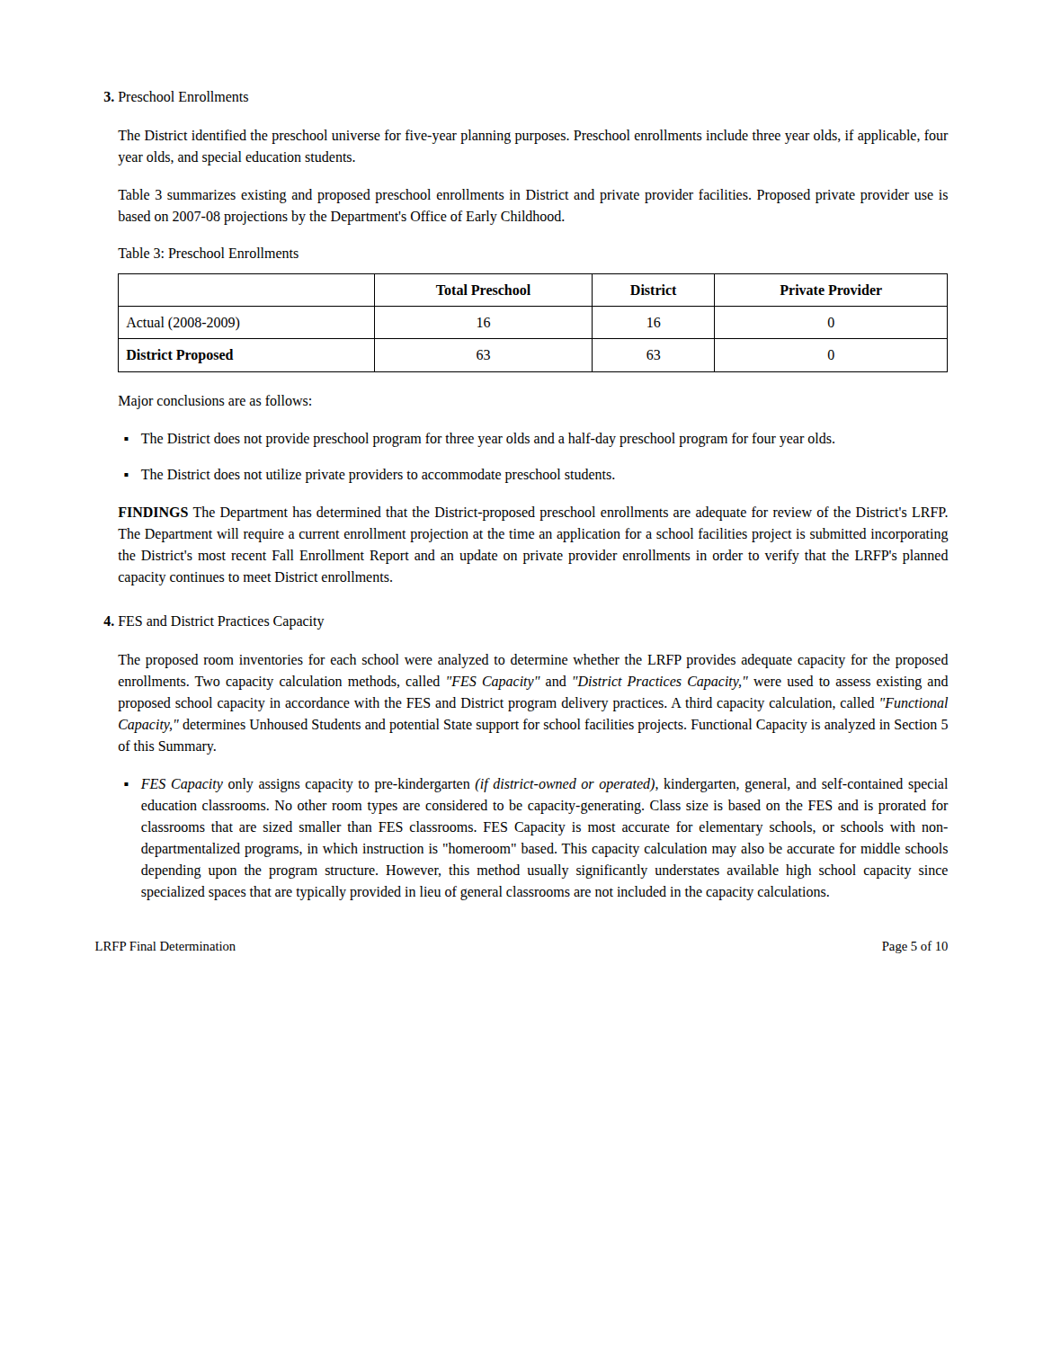Preschool Enrollments
The District identified the preschool universe for five-year planning purposes. Preschool enrollments include three year olds, if applicable, four year olds, and special education students.
Table 3 summarizes existing and proposed preschool enrollments in District and private provider facilities. Proposed private provider use is based on 2007-08 projections by the Department's Office of Early Childhood.
Table 3: Preschool Enrollments
| | Total Preschool | District | Private Provider |
| --- | --- | --- | --- |
| Actual (2008-2009) | 16 | 16 | 0 |
| District Proposed | 63 | 63 | 0 |
Major conclusions are as follows:
The District does not provide preschool program for three year olds and a half-day preschool program for four year olds.
The District does not utilize private providers to accommodate preschool students.
FINDINGS The Department has determined that the District-proposed preschool enrollments are adequate for review of the District's LRFP. The Department will require a current enrollment projection at the time an application for a school facilities project is submitted incorporating the District's most recent Fall Enrollment Report and an update on private provider enrollments in order to verify that the LRFP's planned capacity continues to meet District enrollments.
FES and District Practices Capacity
The proposed room inventories for each school were analyzed to determine whether the LRFP provides adequate capacity for the proposed enrollments. Two capacity calculation methods, called "FES Capacity" and "District Practices Capacity," were used to assess existing and proposed school capacity in accordance with the FES and District program delivery practices. A third capacity calculation, called "Functional Capacity," determines Unhoused Students and potential State support for school facilities projects. Functional Capacity is analyzed in Section 5 of this Summary.
FES Capacity only assigns capacity to pre-kindergarten (if district-owned or operated), kindergarten, general, and self-contained special education classrooms. No other room types are considered to be capacity-generating. Class size is based on the FES and is prorated for classrooms that are sized smaller than FES classrooms. FES Capacity is most accurate for elementary schools, or schools with non-departmentalized programs, in which instruction is "homeroom" based. This capacity calculation may also be accurate for middle schools depending upon the program structure. However, this method usually significantly understates available high school capacity since specialized spaces that are typically provided in lieu of general classrooms are not included in the capacity calculations.
LRFP Final Determination Page 5 of 10